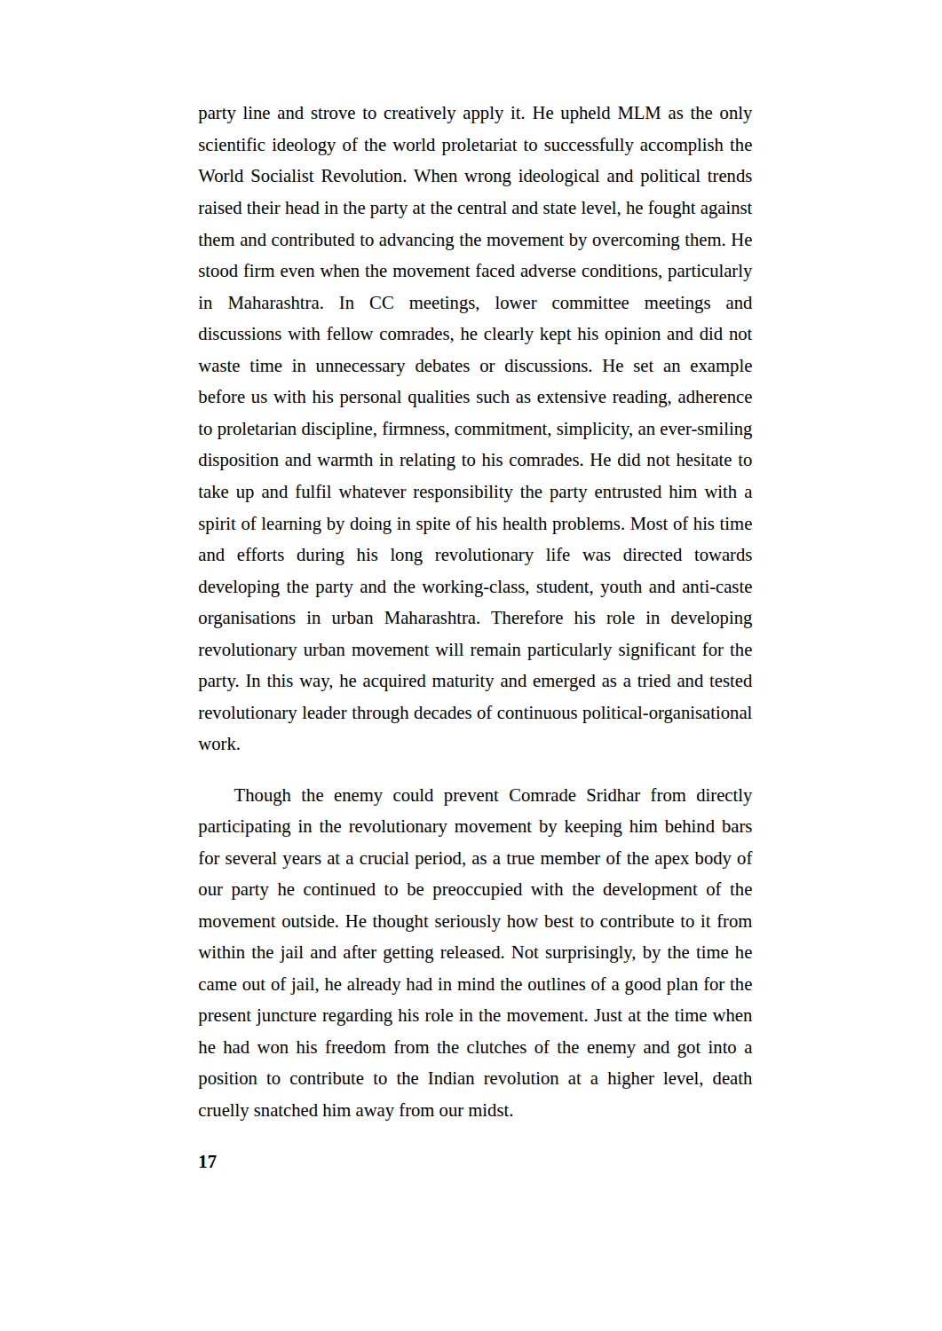party line and strove to creatively apply it. He upheld MLM as the only scientific ideology of the world proletariat to successfully accomplish the World Socialist Revolution. When wrong ideological and political trends raised their head in the party at the central and state level, he fought against them and contributed to advancing the movement by overcoming them. He stood firm even when the movement faced adverse conditions, particularly in Maharashtra. In CC meetings, lower committee meetings and discussions with fellow comrades, he clearly kept his opinion and did not waste time in unnecessary debates or discussions. He set an example before us with his personal qualities such as extensive reading, adherence to proletarian discipline, firmness, commitment, simplicity, an ever-smiling disposition and warmth in relating to his comrades. He did not hesitate to take up and fulfil whatever responsibility the party entrusted him with a spirit of learning by doing in spite of his health problems. Most of his time and efforts during his long revolutionary life was directed towards developing the party and the working-class, student, youth and anti-caste organisations in urban Maharashtra. Therefore his role in developing revolutionary urban movement will remain particularly significant for the party. In this way, he acquired maturity and emerged as a tried and tested revolutionary leader through decades of continuous political-organisational work.
Though the enemy could prevent Comrade Sridhar from directly participating in the revolutionary movement by keeping him behind bars for several years at a crucial period, as a true member of the apex body of our party he continued to be preoccupied with the development of the movement outside. He thought seriously how best to contribute to it from within the jail and after getting released. Not surprisingly, by the time he came out of jail, he already had in mind the outlines of a good plan for the present juncture regarding his role in the movement. Just at the time when he had won his freedom from the clutches of the enemy and got into a position to contribute to the Indian revolution at a higher level, death cruelly snatched him away from our midst.
17